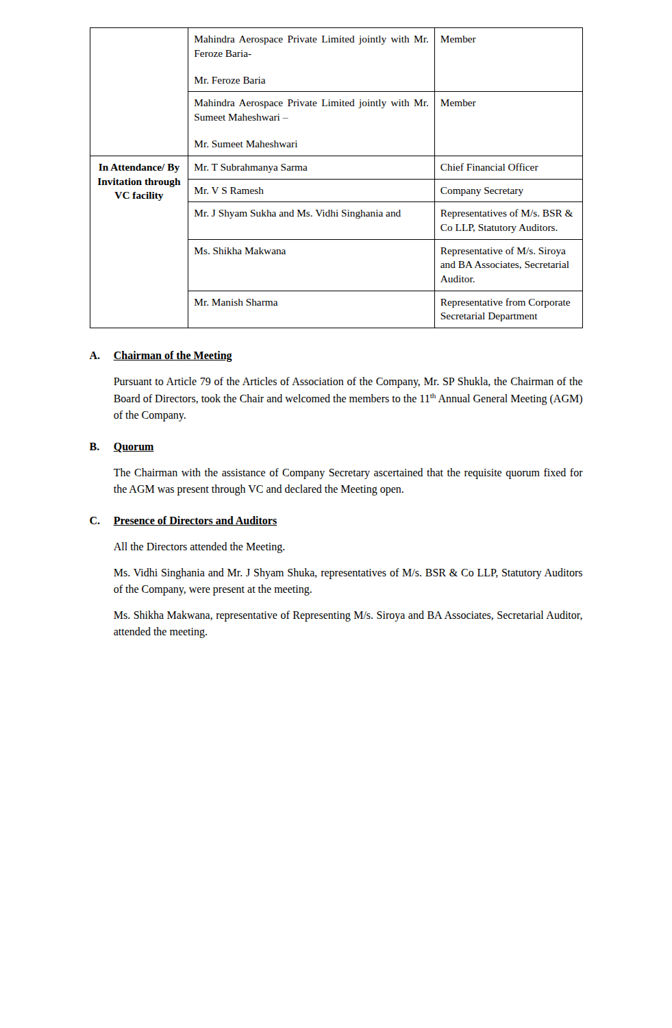| | Mahindra Aerospace Private Limited jointly with Mr. Feroze Baria- Mr. Feroze Baria | Member |
| Mahindra Aerospace Private Limited jointly with Mr. Sumeet Maheshwari – Mr. Sumeet Maheshwari | Member |
| In Attendance/ By Invitation through VC facility | Mr. T Subrahmanya Sarma | Chief Financial Officer |
| Mr. V S Ramesh | Company Secretary |
| Mr. J Shyam Sukha and Ms. Vidhi Singhania and | Representatives of M/s. BSR & Co LLP, Statutory Auditors. |
| Ms. Shikha Makwana | Representative of M/s. Siroya and BA Associates, Secretarial Auditor. |
| Mr. Manish Sharma | Representative from Corporate Secretarial Department |
A.
Chairman of the Meeting
Pursuant to Article 79 of the Articles of Association of the Company, Mr. SP Shukla, the Chairman of the Board of Directors, took the Chair and welcomed the members to the 11th Annual General Meeting (AGM) of the Company.
B.
Quorum
The Chairman with the assistance of Company Secretary ascertained that the requisite quorum fixed for the AGM was present through VC and declared the Meeting open.
C.
Presence of Directors and Auditors
All the Directors attended the Meeting.
Ms. Vidhi Singhania and Mr. J Shyam Shuka, representatives of M/s. BSR & Co LLP, Statutory Auditors of the Company, were present at the meeting.
Ms. Shikha Makwana, representative of Representing M/s. Siroya and BA Associates, Secretarial Auditor, attended the meeting.